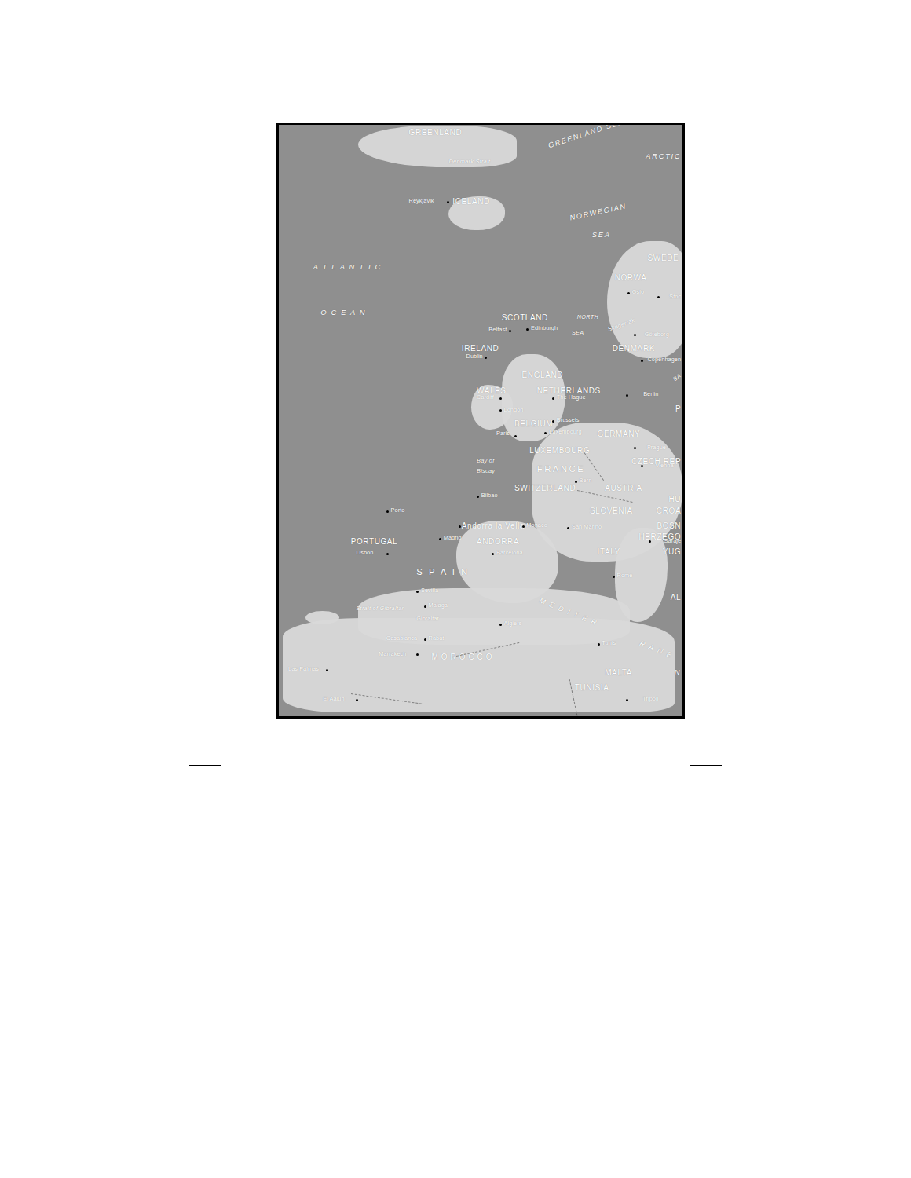GREENLAND GREENLAND SEA ARCTIC Denmark Strait Reykjavik ICELAND NORWEGIAN SEA A T L A N T I C O C E A N SWEDE NORWA Oslo Stoc SCOTLAND NORTH SEA Skagerrak Belfast Edinburgh Göteborg IRELAND DENMARK Dublin Copenhagen ENGLAND BA WALES NETHERLANDS Cardiff The Hague Berlin P London BELGIUM Brussels Paris Luxembourg GERMANY LUXEMBOURG Prague CZECH REP Bay of Biscay FRANCE Vienna Bern SWITZERLAND AUSTRIA HU Bilbao SLOVENIA CROA Porto Andorra la Vella Monaco San Marino BOSN HERZEGO PORTUGAL Madrid ANDORRA Saraje Lisbon Barcelona ITALY YUG S P A I N Rome Sevilla AL Malaga Strait of Gibraltar Gibraltar M E D I T E R R A N E N Algiers Casablanca Rabat Tunis Marrakech M O R O C C O Las Palmas MALTA TUNISIA El Aaiun Tripoli WESTERN SAHARA A L G E R I A Gulf Sirte L I B Y M A U R I T A N I A